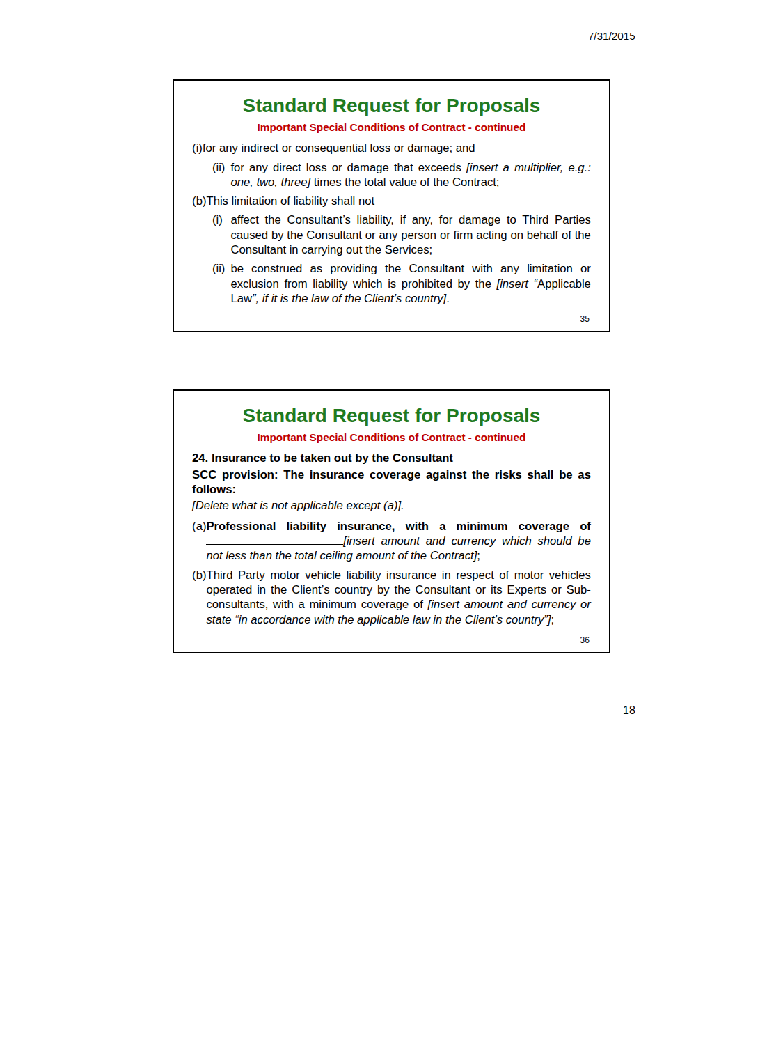7/31/2015
Standard Request for Proposals
Important Special Conditions of Contract - continued
| (i) | for any indirect or consequential loss or damage; and |
| (ii) | for any direct loss or damage that exceeds [insert a multiplier, e.g.: one, two, three] times the total value of the Contract; |
| (b) | This limitation of liability shall not |
| (i) | affect the Consultant’s liability, if any, for damage to Third Parties caused by the Consultant or any person or firm acting on behalf of the Consultant in carrying out the Services; |
| (ii) | be construed as providing the Consultant with any limitation or exclusion from liability which is prohibited by the [insert “ Applicable Law ”, if it is the law of the Client’s country] . |
35
Standard Request for Proposals
Important Special Conditions of Contract - continued
24. Insurance to be taken out by the Consultant
SCC provision: The insurance coverage against the risks shall be as follows:
[Delete what is not applicable except (a)].
| (a) | Professional liability insurance, with a minimum coverage of [insert amount and currency which should be not less than the total ceiling amount of the Contract] ; |
| (b) | Third Party motor vehicle liability insurance in respect of motor vehicles operated in the Client’s country by the Consultant or its Experts or Sub-consultants, with a minimum coverage of [insert amount and currency or state “in accordance with the applicable law in the Client’s country”] ; |
36
18